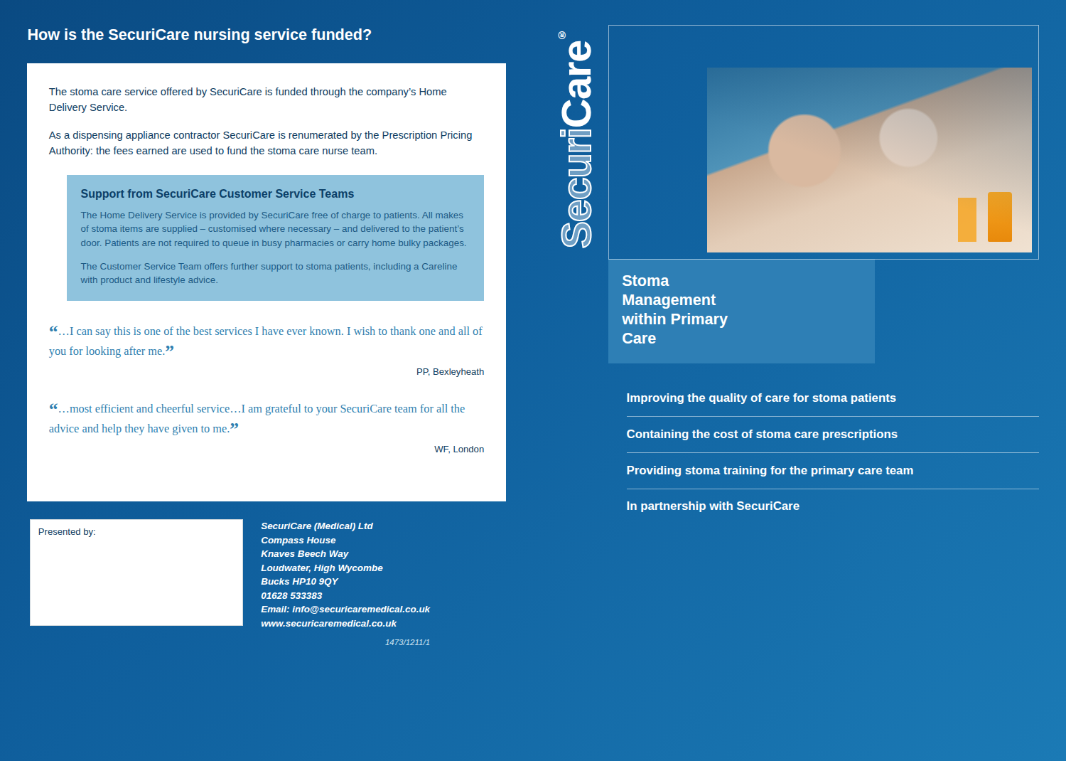How is the SecuriCare nursing service funded?
The stoma care service offered by SecuriCare is funded through the company’s Home Delivery Service.
As a dispensing appliance contractor SecuriCare is renumerated by the Prescription Pricing Authority: the fees earned are used to fund the stoma care nurse team.
Support from SecuriCare Customer Service Teams
The Home Delivery Service is provided by SecuriCare free of charge to patients. All makes of stoma items are supplied – customised where necessary – and delivered to the patient’s door. Patients are not required to queue in busy pharmacies or carry home bulky packages.
The Customer Service Team offers further support to stoma patients, including a Careline with product and lifestyle advice.
“…I can say this is one of the best services I have ever known. I wish to thank one and all of you for looking after me.” PP, Bexleyheath
“…most efficient and cheerful service…I am grateful to your SecuriCare team for all the advice and help they have given to me.” WF, London
Presented by:
SecuriCare (Medical) Ltd
Compass House
Knaves Beech Way
Loudwater, High Wycombe
Bucks HP10 9QY
01628 533383
Email: info@securicaremedical.co.uk
www.securicaremedical.co.uk 1473/1211/1
Securi Care®
Stoma
Management
within Primary
Care
Improving the quality of care for stoma patients
Containing the cost of stoma care prescriptions
Providing stoma training for the primary care team
In partnership with SecuriCare